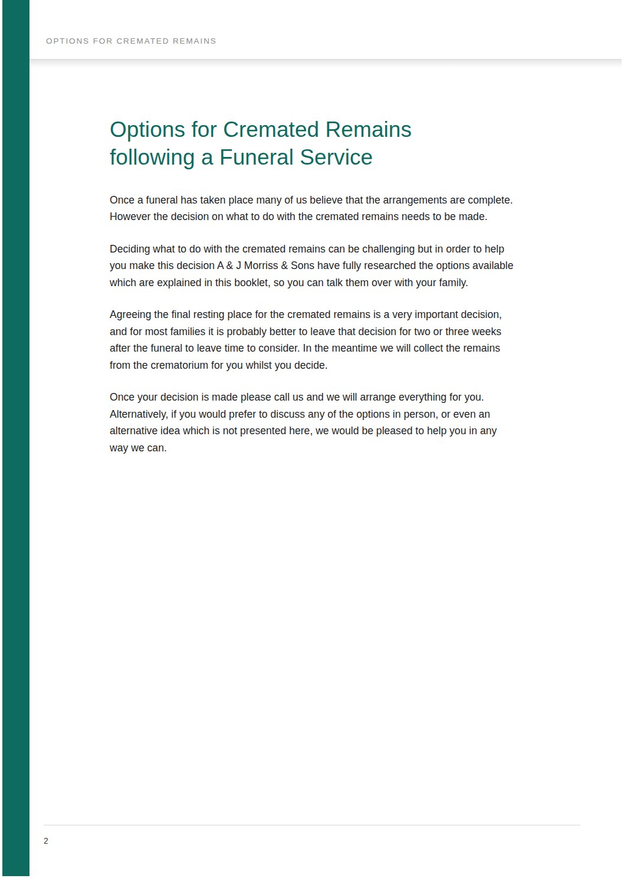Options for Cremated Remains
Options for Cremated Remains
following a Funeral Service
Once a funeral has taken place many of us believe that the arrangements are complete. However the decision on what to do with the cremated remains needs to be made.
Deciding what to do with the cremated remains can be challenging but in order to help you make this decision A & J Morriss & Sons have fully researched the options available which are explained in this booklet, so you can talk them over with your family.
Agreeing the final resting place for the cremated remains is a very important decision, and for most families it is probably better to leave that decision for two or three weeks after the funeral to leave time to consider. In the meantime we will collect the remains from the crematorium for you whilst you decide.
Once your decision is made please call us and we will arrange everything for you. Alternatively, if you would prefer to discuss any of the options in person, or even an alternative idea which is not presented here, we would be pleased to help you in any way we can.
2